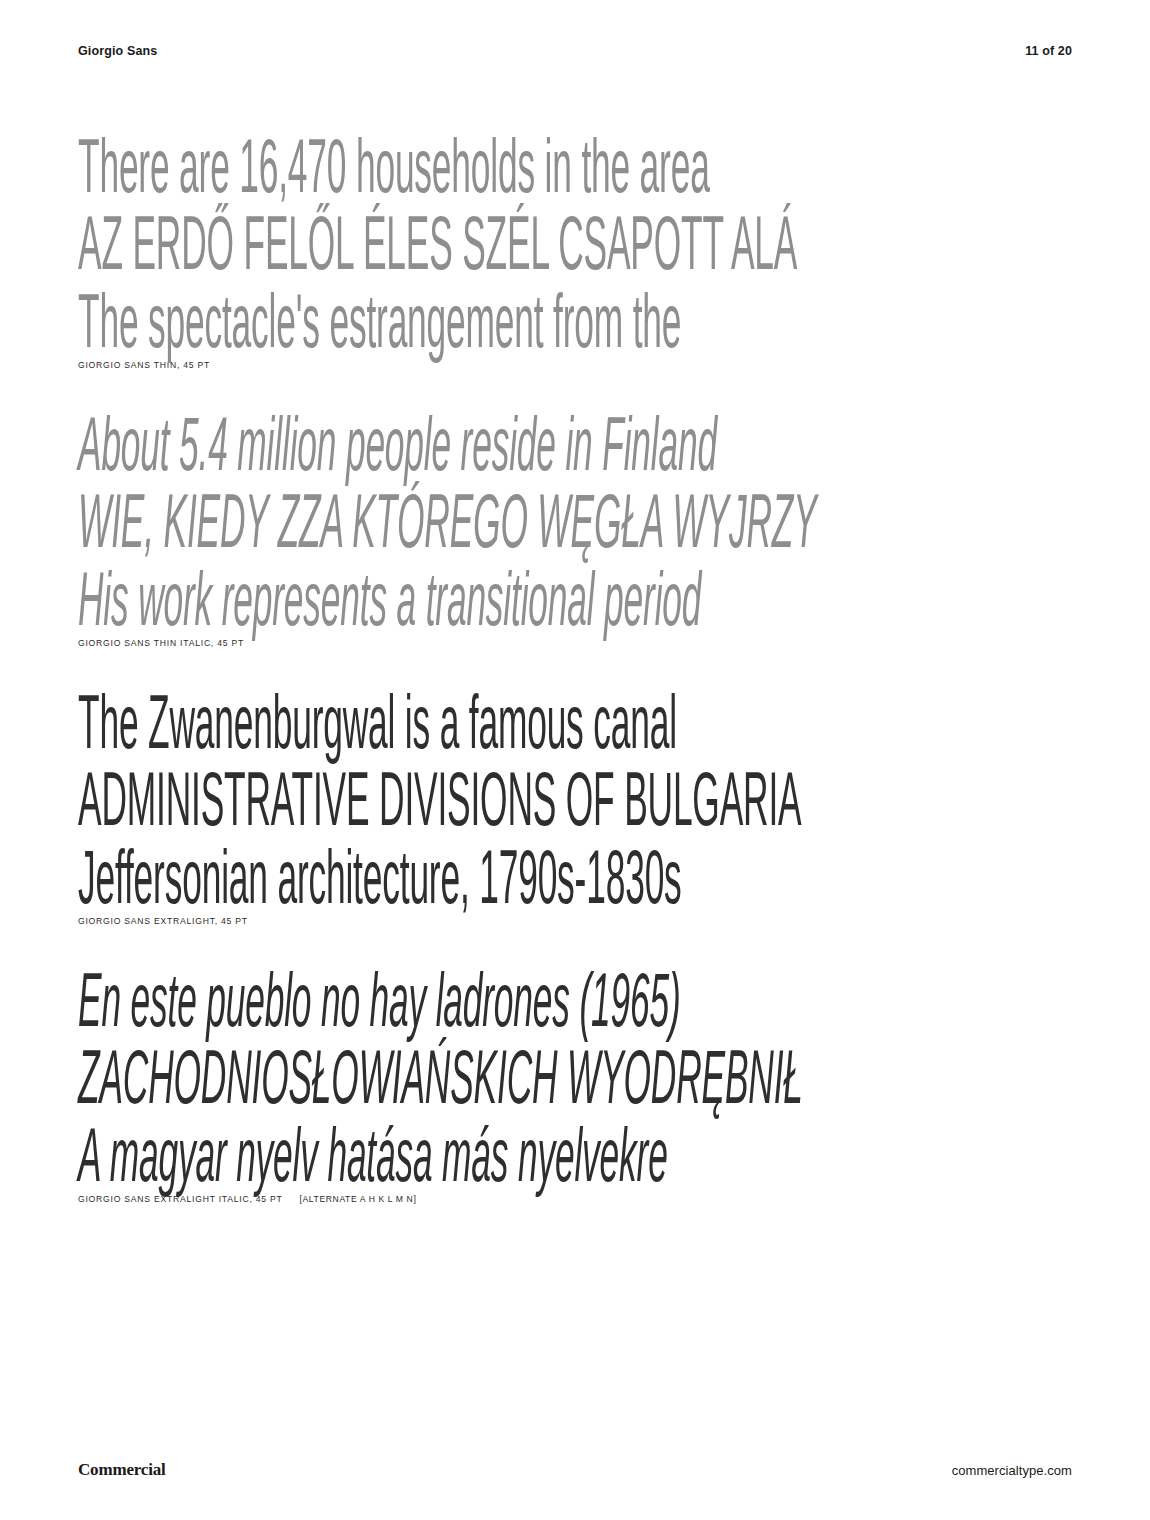Giorgio Sans
11 of 20
There are 16,470 households in the area AZ ERDŐ FELŐL ÉLES SZÉL CSAPOTT ALÁ The spectacle's estrangement from the
Giorgio Sans Thin, 45 pt
About 5.4 million people reside in Finland WIE, KIEDY ZZA KTÓREGO WĘGŁA WYJRZY His work represents a transitional period
Giorgio Sans Thin Italic, 45 pt
The Zwanenburgwal is a famous canal ADMINISTRATIVE DIVISIONS OF BULGARIA Jeffersonian architecture, 1790s-1830s
Giorgio Sans Extralight, 45 pt
En este pueblo no hay ladrones (1965) ZACHODNIOSŁOWIAŃSKICH WYODRĘBNIŁ A magyar nyelv hatása más nyelvekre
Giorgio Sans Extralight Italic, 45 pt [Alternate a h k l m n]
Commercial
commercialtype.com